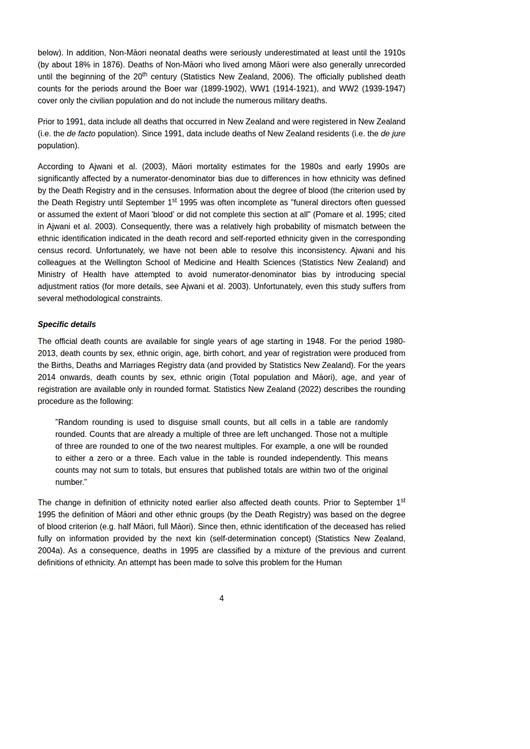below). In addition, Non-Māori neonatal deaths were seriously underestimated at least until the 1910s (by about 18% in 1876). Deaths of Non-Māori who lived among Māori were also generally unrecorded until the beginning of the 20th century (Statistics New Zealand, 2006). The officially published death counts for the periods around the Boer war (1899-1902), WW1 (1914-1921), and WW2 (1939-1947) cover only the civilian population and do not include the numerous military deaths.
Prior to 1991, data include all deaths that occurred in New Zealand and were registered in New Zealand (i.e. the de facto population). Since 1991, data include deaths of New Zealand residents (i.e. the de jure population).
According to Ajwani et al. (2003), Māori mortality estimates for the 1980s and early 1990s are significantly affected by a numerator-denominator bias due to differences in how ethnicity was defined by the Death Registry and in the censuses. Information about the degree of blood (the criterion used by the Death Registry until September 1st 1995 was often incomplete as "funeral directors often guessed or assumed the extent of Maori 'blood' or did not complete this section at all" (Pomare et al. 1995; cited in Ajwani et al. 2003). Consequently, there was a relatively high probability of mismatch between the ethnic identification indicated in the death record and self-reported ethnicity given in the corresponding census record. Unfortunately, we have not been able to resolve this inconsistency. Ajwani and his colleagues at the Wellington School of Medicine and Health Sciences (Statistics New Zealand) and Ministry of Health have attempted to avoid numerator-denominator bias by introducing special adjustment ratios (for more details, see Ajwani et al. 2003). Unfortunately, even this study suffers from several methodological constraints.
Specific details
The official death counts are available for single years of age starting in 1948. For the period 1980-2013, death counts by sex, ethnic origin, age, birth cohort, and year of registration were produced from the Births, Deaths and Marriages Registry data (and provided by Statistics New Zealand). For the years 2014 onwards, death counts by sex, ethnic origin (Total population and Māori), age, and year of registration are available only in rounded format. Statistics New Zealand (2022) describes the rounding procedure as the following:
"Random rounding is used to disguise small counts, but all cells in a table are randomly rounded. Counts that are already a multiple of three are left unchanged. Those not a multiple of three are rounded to one of the two nearest multiples. For example, a one will be rounded to either a zero or a three. Each value in the table is rounded independently. This means counts may not sum to totals, but ensures that published totals are within two of the original number."
The change in definition of ethnicity noted earlier also affected death counts. Prior to September 1st 1995 the definition of Māori and other ethnic groups (by the Death Registry) was based on the degree of blood criterion (e.g. half Māori, full Māori). Since then, ethnic identification of the deceased has relied fully on information provided by the next kin (self-determination concept) (Statistics New Zealand, 2004a). As a consequence, deaths in 1995 are classified by a mixture of the previous and current definitions of ethnicity. An attempt has been made to solve this problem for the Human
4